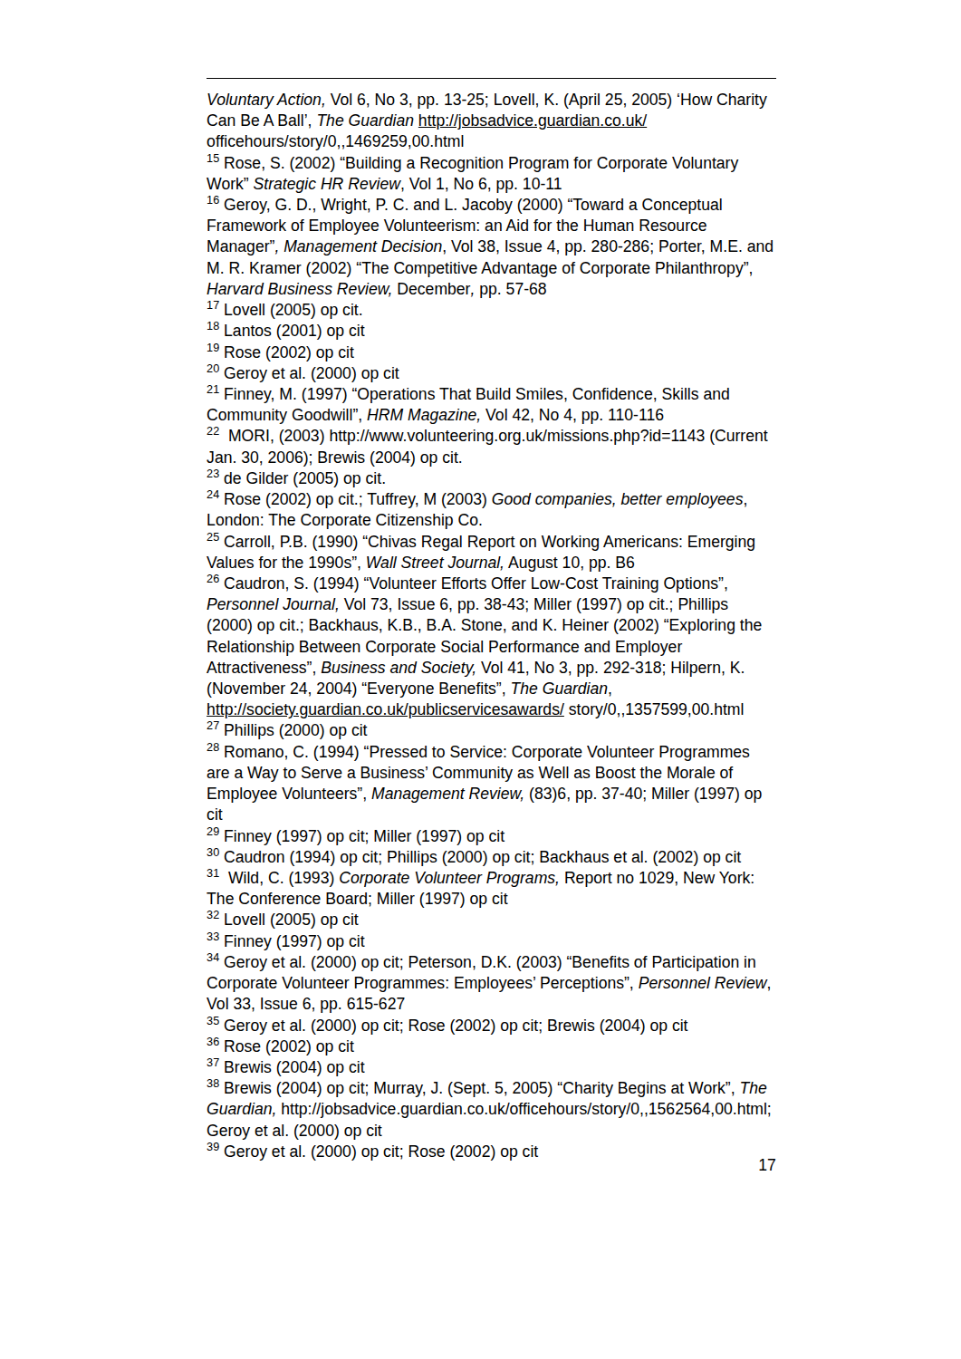Voluntary Action, Vol 6, No 3, pp. 13-25; Lovell, K. (April 25, 2005) ‘How Charity Can Be A Ball’, The Guardian http://jobsadvice.guardian.co.uk/ officehours/story/0,,1469259,00.html
15 Rose, S. (2002) “Building a Recognition Program for Corporate Voluntary Work” Strategic HR Review, Vol 1, No 6, pp. 10-11
16 Geroy, G. D., Wright, P. C. and L. Jacoby (2000) “Toward a Conceptual Framework of Employee Volunteerism: an Aid for the Human Resource Manager”, Management Decision, Vol 38, Issue 4, pp. 280-286; Porter, M.E. and M. R. Kramer (2002) “The Competitive Advantage of Corporate Philanthropy”, Harvard Business Review, December, pp. 57-68
17 Lovell (2005) op cit.
18 Lantos (2001) op cit
19 Rose (2002) op cit
20 Geroy et al. (2000) op cit
21 Finney, M. (1997) “Operations That Build Smiles, Confidence, Skills and Community Goodwill”, HRM Magazine, Vol 42, No 4, pp. 110-116
22 MORI, (2003) http://www.volunteering.org.uk/missions.php?id=1143 (Current Jan. 30, 2006); Brewis (2004) op cit.
23 de Gilder (2005) op cit.
24 Rose (2002) op cit.; Tuffrey, M (2003) Good companies, better employees, London: The Corporate Citizenship Co.
25 Carroll, P.B. (1990) “Chivas Regal Report on Working Americans: Emerging Values for the 1990s”, Wall Street Journal, August 10, pp. B6
26 Caudron, S. (1994) “Volunteer Efforts Offer Low-Cost Training Options”, Personnel Journal, Vol 73, Issue 6, pp. 38-43; Miller (1997) op cit.; Phillips (2000) op cit.; Backhaus, K.B., B.A. Stone, and K. Heiner (2002) “Exploring the Relationship Between Corporate Social Performance and Employer Attractiveness”, Business and Society, Vol 41, No 3, pp. 292-318; Hilpern, K. (November 24, 2004) “Everyone Benefits”, The Guardian, http://society.guardian.co.uk/publicservicesawards/ story/0,,1357599,00.html
27 Phillips (2000) op cit
28 Romano, C. (1994) “Pressed to Service: Corporate Volunteer Programmes are a Way to Serve a Business’ Community as Well as Boost the Morale of Employee Volunteers”, Management Review, (83)6, pp. 37-40; Miller (1997) op cit
29 Finney (1997) op cit; Miller (1997) op cit
30 Caudron (1994) op cit; Phillips (2000) op cit; Backhaus et al. (2002) op cit
31 Wild, C. (1993) Corporate Volunteer Programs, Report no 1029, New York: The Conference Board; Miller (1997) op cit
32 Lovell (2005) op cit
33 Finney (1997) op cit
34 Geroy et al. (2000) op cit; Peterson, D.K. (2003) “Benefits of Participation in Corporate Volunteer Programmes: Employees’ Perceptions”, Personnel Review, Vol 33, Issue 6, pp. 615-627
35 Geroy et al. (2000) op cit; Rose (2002) op cit; Brewis (2004) op cit
36 Rose (2002) op cit
37 Brewis (2004) op cit
38 Brewis (2004) op cit; Murray, J. (Sept. 5, 2005) “Charity Begins at Work”, The Guardian, http://jobsadvice.guardian.co.uk/officehours/story/0,,1562564,00.html; Geroy et al. (2000) op cit
39 Geroy et al. (2000) op cit; Rose (2002) op cit
17